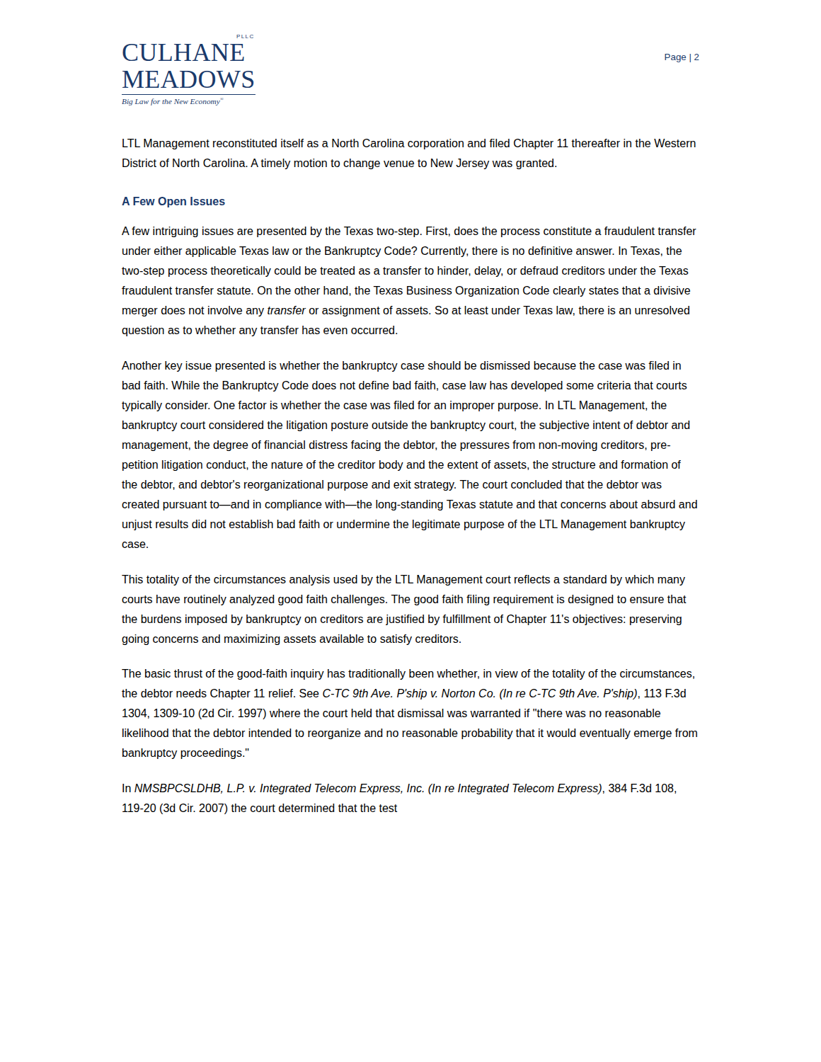PLLC
CULHANE
MEADOWS
Big Law for the New Economy®
Page | 2
LTL Management reconstituted itself as a North Carolina corporation and filed Chapter 11 thereafter in the Western District of North Carolina. A timely motion to change venue to New Jersey was granted.
A Few Open Issues
A few intriguing issues are presented by the Texas two-step. First, does the process constitute a fraudulent transfer under either applicable Texas law or the Bankruptcy Code? Currently, there is no definitive answer. In Texas, the two-step process theoretically could be treated as a transfer to hinder, delay, or defraud creditors under the Texas fraudulent transfer statute. On the other hand, the Texas Business Organization Code clearly states that a divisive merger does not involve any transfer or assignment of assets. So at least under Texas law, there is an unresolved question as to whether any transfer has even occurred.
Another key issue presented is whether the bankruptcy case should be dismissed because the case was filed in bad faith. While the Bankruptcy Code does not define bad faith, case law has developed some criteria that courts typically consider. One factor is whether the case was filed for an improper purpose. In LTL Management, the bankruptcy court considered the litigation posture outside the bankruptcy court, the subjective intent of debtor and management, the degree of financial distress facing the debtor, the pressures from non-moving creditors, pre-petition litigation conduct, the nature of the creditor body and the extent of assets, the structure and formation of the debtor, and debtor's reorganizational purpose and exit strategy. The court concluded that the debtor was created pursuant to—and in compliance with—the long-standing Texas statute and that concerns about absurd and unjust results did not establish bad faith or undermine the legitimate purpose of the LTL Management bankruptcy case.
This totality of the circumstances analysis used by the LTL Management court reflects a standard by which many courts have routinely analyzed good faith challenges. The good faith filing requirement is designed to ensure that the burdens imposed by bankruptcy on creditors are justified by fulfillment of Chapter 11's objectives: preserving going concerns and maximizing assets available to satisfy creditors.
The basic thrust of the good-faith inquiry has traditionally been whether, in view of the totality of the circumstances, the debtor needs Chapter 11 relief. See C-TC 9th Ave. P'ship v. Norton Co. (In re C-TC 9th Ave. P'ship), 113 F.3d 1304, 1309-10 (2d Cir. 1997) where the court held that dismissal was warranted if "there was no reasonable likelihood that the debtor intended to reorganize and no reasonable probability that it would eventually emerge from bankruptcy proceedings."
In NMSBPCSLDHB, L.P. v. Integrated Telecom Express, Inc. (In re Integrated Telecom Express), 384 F.3d 108, 119-20 (3d Cir. 2007) the court determined that the test